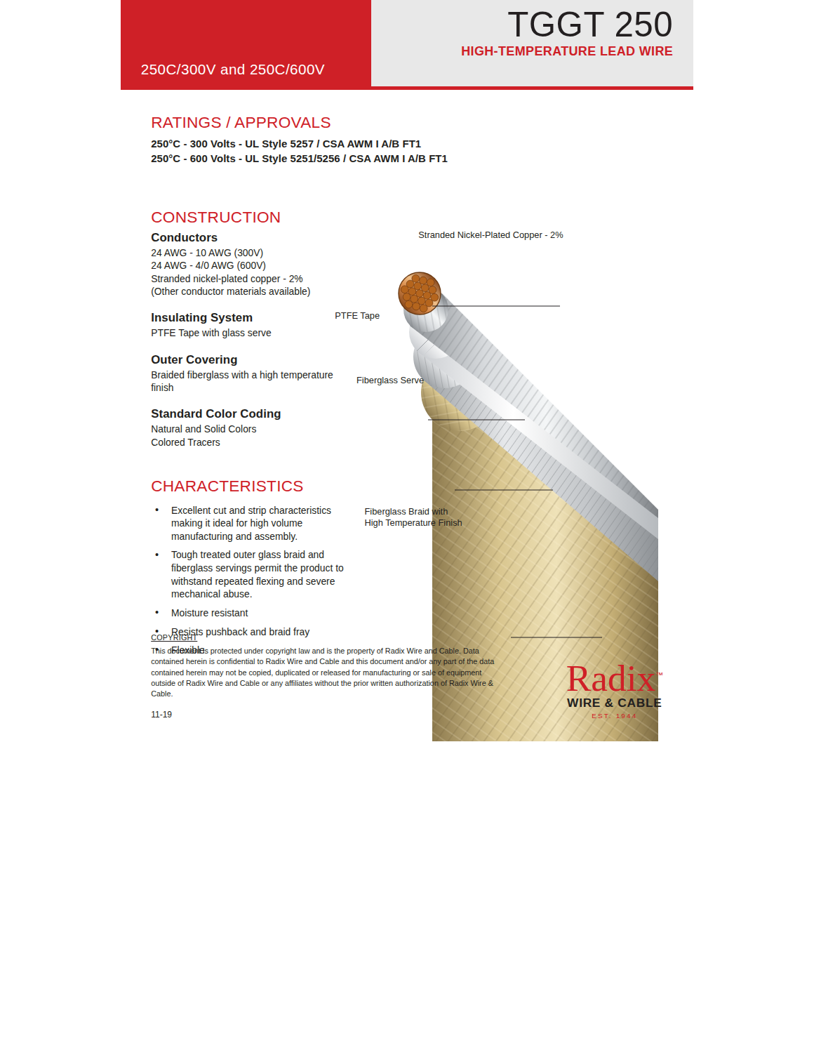250C/300V and 250C/600V
TGGT 250
HIGH-TEMPERATURE LEAD WIRE
RATINGS / APPROVALS
250°C - 300 Volts - UL Style 5257 / CSA AWM I A/B FT1
250°C - 600 Volts - UL Style 5251/5256 / CSA AWM I A/B FT1
CONSTRUCTION
Conductors
24 AWG - 10 AWG (300V)
24 AWG - 4/0 AWG (600V)
Stranded nickel-plated copper - 2%
(Other conductor materials available)
Insulating System
PTFE Tape with glass serve
Outer Covering
Braided fiberglass with a high temperature finish
Standard Color Coding
Natural and Solid Colors
Colored Tracers
CHARACTERISTICS
Excellent cut and strip characteristics making it ideal for high volume manufacturing and assembly.
Tough treated outer glass braid and fiberglass servings permit the product to withstand repeated flexing and severe mechanical abuse.
Moisture resistant
Resists pushback and braid fray
Flexible
Stranded Nickel-Plated Copper - 2%
PTFE Tape
Fiberglass Serve
Fiberglass Braid with
High Temperature Finish
COPYRIGHT This document is protected under copyright law and is the property of Radix Wire and Cable. Data contained herein is confidential to Radix Wire and Cable and this document and/or any part of the data contained herein may not be copied, duplicated or released for manufacturing or sale of equipment outside of Radix Wire and Cable or any affiliates without the prior written authorization of Radix Wire & Cable.
11-19
Radix™
WIRE & CABLE
EST. 1944